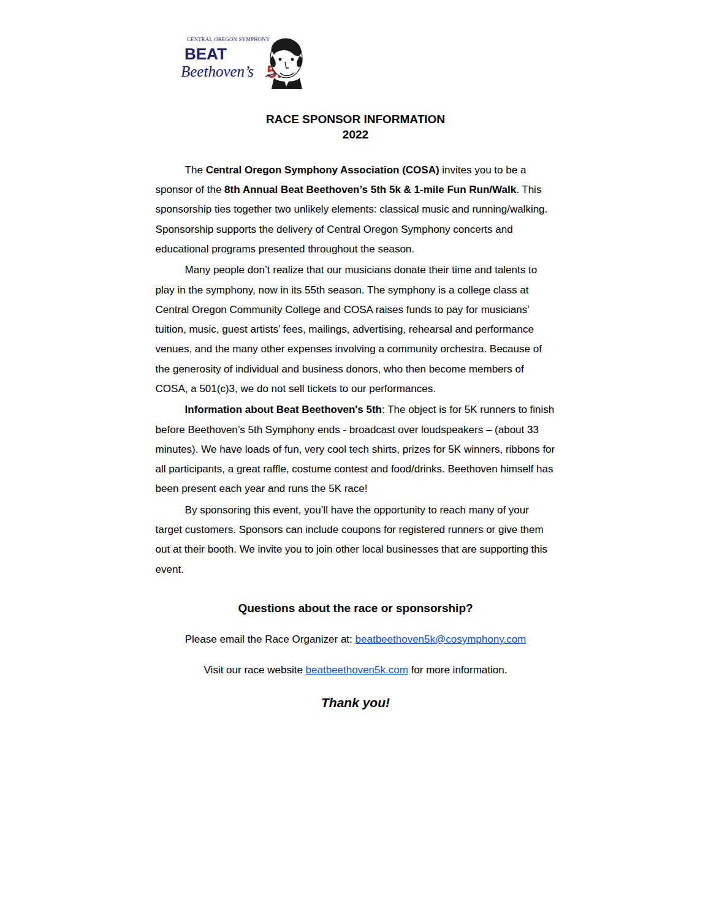CENTRAL OREGON SYMPHONY BEAT Beethoven’s 5k
RACE SPONSOR INFORMATION
2022
The Central Oregon Symphony Association (COSA) invites you to be a sponsor of the 8th Annual Beat Beethoven’s 5th 5k & 1-mile Fun Run/Walk. This sponsorship ties together two unlikely elements: classical music and running/walking. Sponsorship supports the delivery of Central Oregon Symphony concerts and educational programs presented throughout the season.
Many people don’t realize that our musicians donate their time and talents to play in the symphony, now in its 55th season. The symphony is a college class at Central Oregon Community College and COSA raises funds to pay for musicians’ tuition, music, guest artists’ fees, mailings, advertising, rehearsal and performance venues, and the many other expenses involving a community orchestra. Because of the generosity of individual and business donors, who then become members of COSA, a 501(c)3, we do not sell tickets to our performances.
Information about Beat Beethoven's 5th: The object is for 5K runners to finish before Beethoven’s 5th Symphony ends - broadcast over loudspeakers – (about 33 minutes). We have loads of fun, very cool tech shirts, prizes for 5K winners, ribbons for all participants, a great raffle, costume contest and food/drinks. Beethoven himself has been present each year and runs the 5K race!
By sponsoring this event, you’ll have the opportunity to reach many of your target customers. Sponsors can include coupons for registered runners or give them out at their booth. We invite you to join other local businesses that are supporting this event.
Questions about the race or sponsorship?
Please email the Race Organizer at: beatbeethoven5k@cosymphony.com
Visit our race website beatbeethoven5k.com for more information.
Thank you!